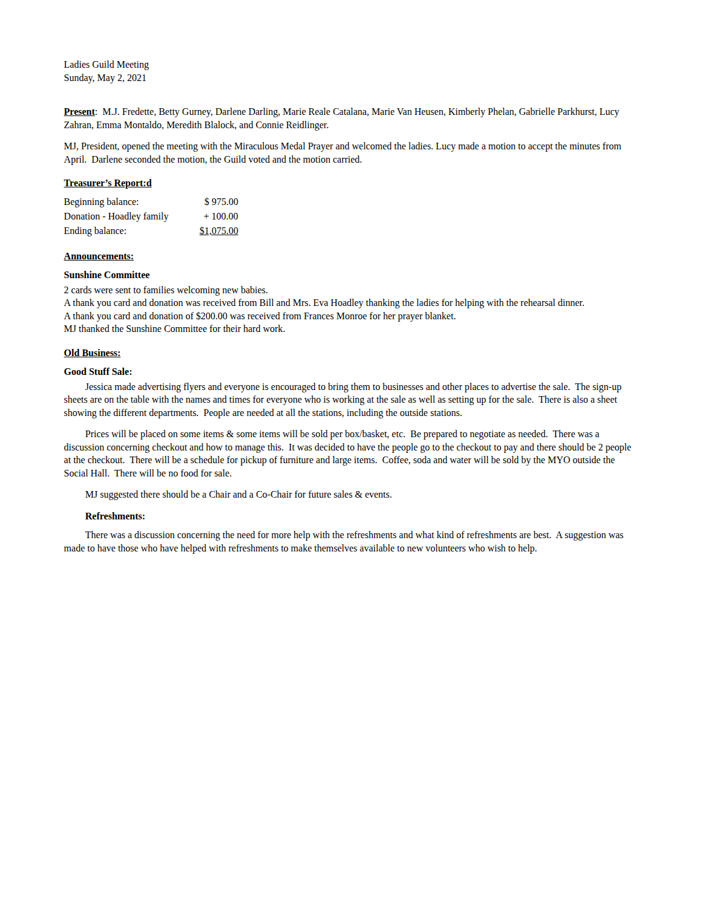Ladies Guild Meeting
Sunday, May 2, 2021
Present: M.J. Fredette, Betty Gurney, Darlene Darling, Marie Reale Catalana, Marie Van Heusen, Kimberly Phelan, Gabrielle Parkhurst, Lucy Zahran, Emma Montaldo, Meredith Blalock, and Connie Reidlinger.
MJ, President, opened the meeting with the Miraculous Medal Prayer and welcomed the ladies. Lucy made a motion to accept the minutes from April. Darlene seconded the motion, the Guild voted and the motion carried.
Treasurer’s Report:d
| Beginning balance: | $ 975.00 |
| Donation - Hoadley family | + 100.00 |
| Ending balance: | $1,075.00 |
Announcements:
Sunshine Committee
2 cards were sent to families welcoming new babies.
A thank you card and donation was received from Bill and Mrs. Eva Hoadley thanking the ladies for helping with the rehearsal dinner.
A thank you card and donation of $200.00 was received from Frances Monroe for her prayer blanket.
MJ thanked the Sunshine Committee for their hard work.
Old Business:
Good Stuff Sale:
Jessica made advertising flyers and everyone is encouraged to bring them to businesses and other places to advertise the sale. The sign-up sheets are on the table with the names and times for everyone who is working at the sale as well as setting up for the sale. There is also a sheet showing the different departments. People are needed at all the stations, including the outside stations.
Prices will be placed on some items & some items will be sold per box/basket, etc. Be prepared to negotiate as needed. There was a discussion concerning checkout and how to manage this. It was decided to have the people go to the checkout to pay and there should be 2 people at the checkout. There will be a schedule for pickup of furniture and large items. Coffee, soda and water will be sold by the MYO outside the Social Hall. There will be no food for sale.
MJ suggested there should be a Chair and a Co-Chair for future sales & events.
Refreshments:
There was a discussion concerning the need for more help with the refreshments and what kind of refreshments are best. A suggestion was made to have those who have helped with refreshments to make themselves available to new volunteers who wish to help.